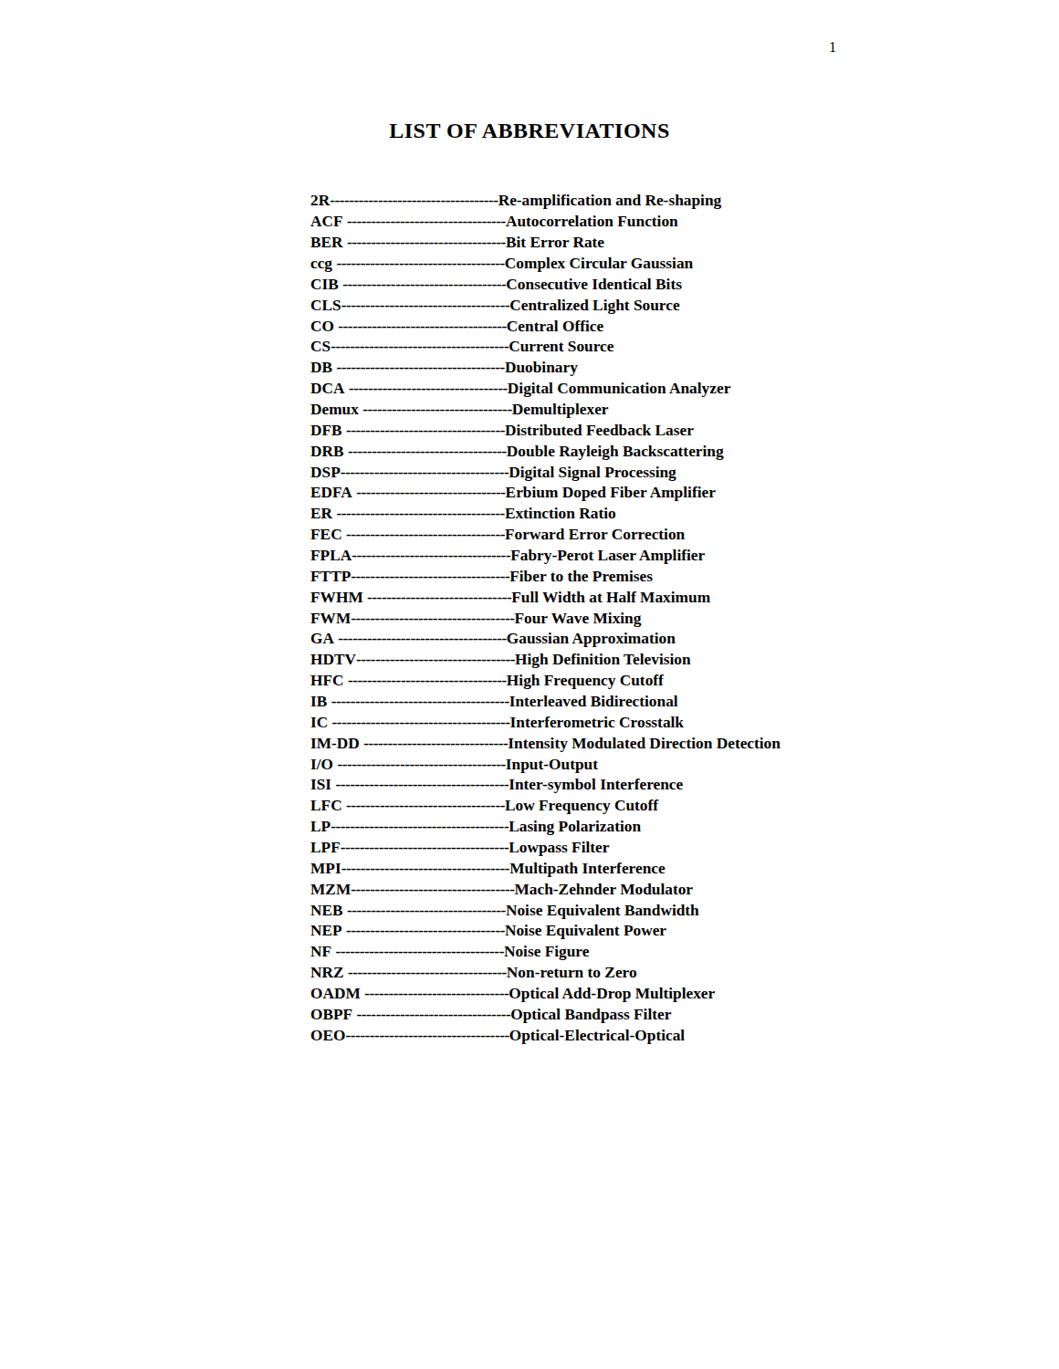1
LIST OF ABBREVIATIONS
2R
-----------------------------------Re-amplification and Re-shaping
ACF
---------------------------------Autocorrelation Function
BER
---------------------------------Bit Error Rate
ccg
-----------------------------------Complex Circular Gaussian
CIB
----------------------------------Consecutive Identical Bits
CLS
-----------------------------------Centralized Light Source
CO
-----------------------------------Central Office
CS
-------------------------------------Current Source
DB
-----------------------------------Duobinary
DCA
---------------------------------Digital Communication Analyzer
Demux
-------------------------------Demultiplexer
DFB
---------------------------------Distributed Feedback Laser
DRB
---------------------------------Double Rayleigh Backscattering
DSP
-----------------------------------Digital Signal Processing
EDFA
-------------------------------Erbium Doped Fiber Amplifier
ER
-----------------------------------Extinction Ratio
FEC
---------------------------------Forward Error Correction
FPLA
---------------------------------Fabry-Perot Laser Amplifier
FTTP
---------------------------------Fiber to the Premises
FWHM
------------------------------Full Width at Half Maximum
FWM
----------------------------------Four Wave Mixing
GA
-----------------------------------Gaussian Approximation
HDTV
---------------------------------High Definition Television
HFC
---------------------------------High Frequency Cutoff
IB
-------------------------------------Interleaved Bidirectional
IC
-------------------------------------Interferometric Crosstalk
IM-DD
------------------------------Intensity Modulated Direction Detection
I/O
-----------------------------------Input-Output
ISI
------------------------------------Inter-symbol Interference
LFC
---------------------------------Low Frequency Cutoff
LP
-------------------------------------Lasing Polarization
LPF
-----------------------------------Lowpass Filter
MPI
-----------------------------------Multipath Interference
MZM
----------------------------------Mach-Zehnder Modulator
NEB
---------------------------------Noise Equivalent Bandwidth
NEP
---------------------------------Noise Equivalent Power
NF
-----------------------------------Noise Figure
NRZ
---------------------------------Non-return to Zero
OADM
------------------------------Optical Add-Drop Multiplexer
OBPF
--------------------------------Optical Bandpass Filter
OEO
----------------------------------Optical-Electrical-Optical